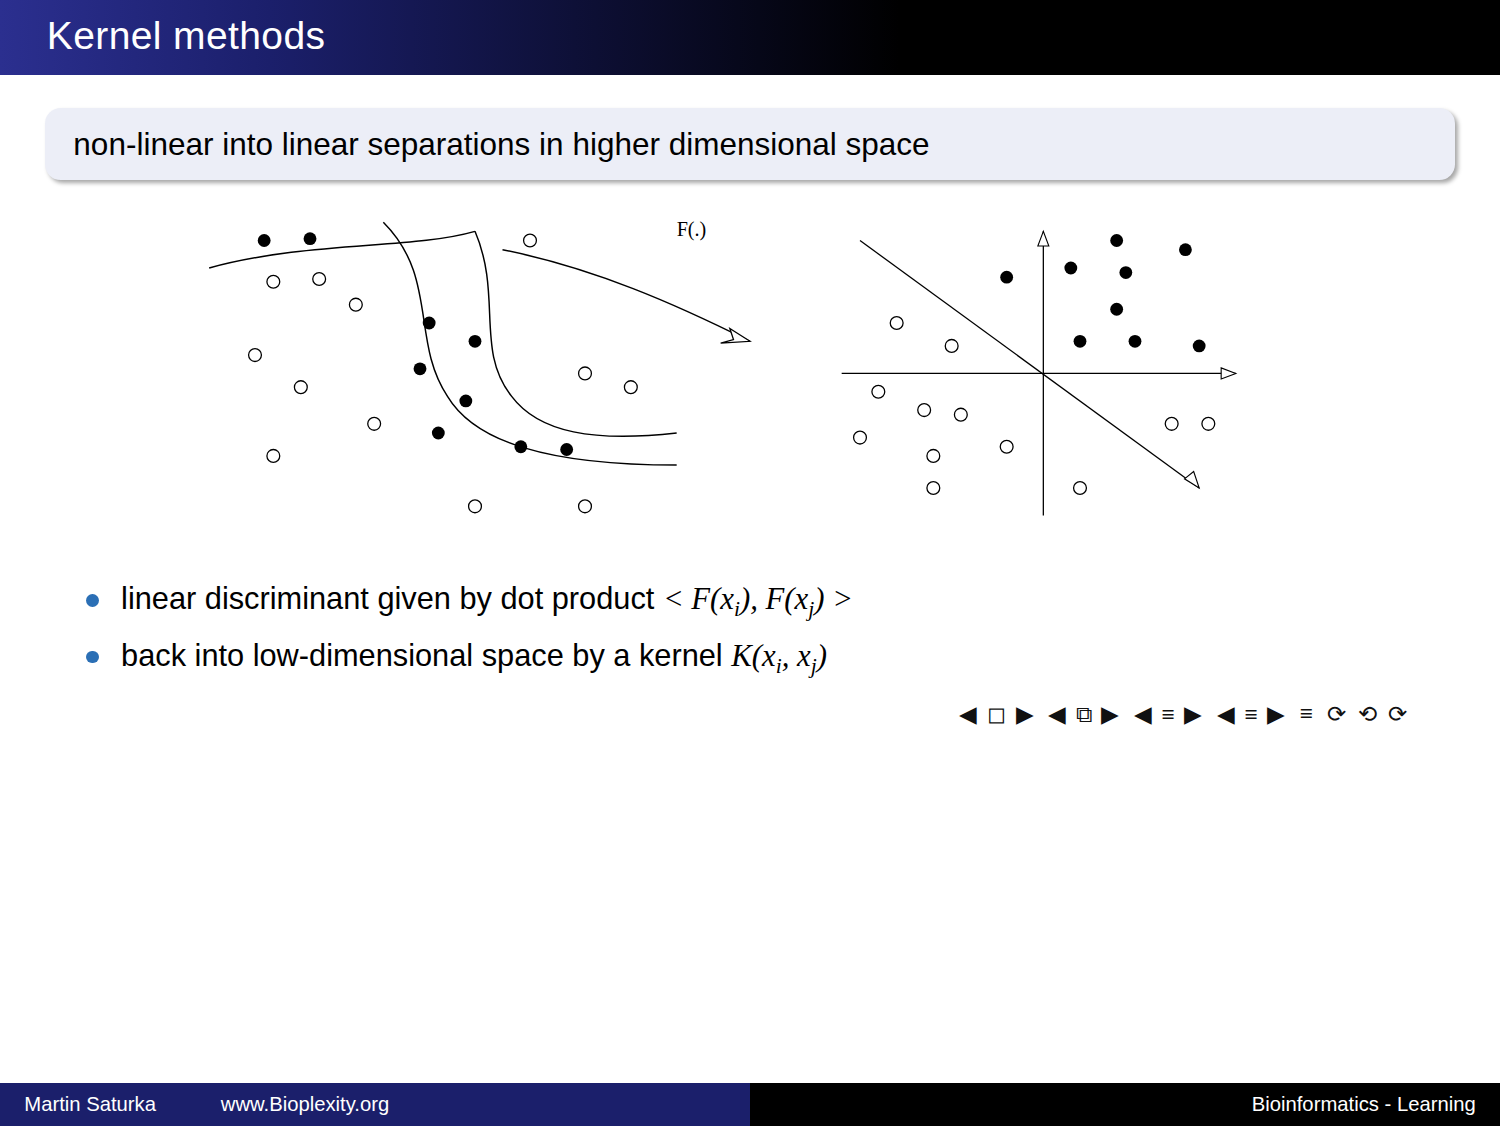Kernel methods
non-linear into linear separations in higher dimensional space
Mapping F(.) from a non-linearly separable space to a linearly separable space F(.)
linear discriminant given by dot product < F(xi), F(xj) >
back into low-dimensional space by a kernel K(xi, xj)
◀ ◻ ▶ ◀ ⧉ ▶ ◀ ≡ ▶ ◀ ≡ ▶ ≡ ⟳ ⟲ ⟳
Martin Saturka www.Bioplexity.org
Bioinformatics - Learning